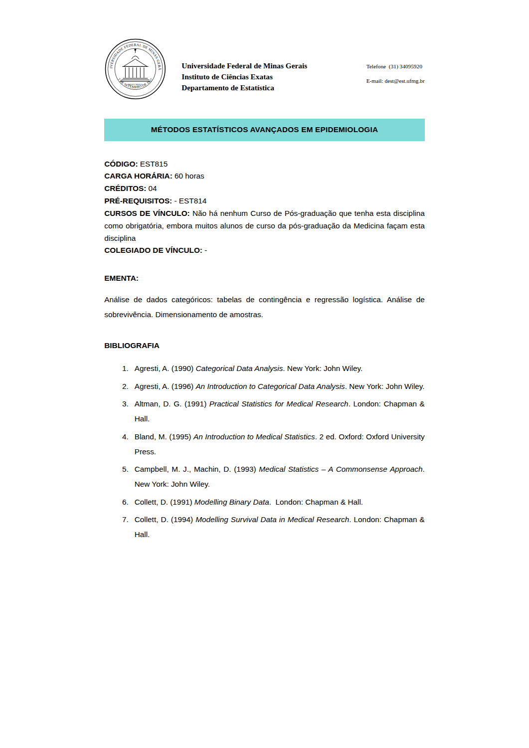UNIVERSIDADE FEDERAL DE MINAS GERAIS 7 DE SETEMBRO DE 1927 NOVI NOVA
Universidade Federal de Minas Gerais
Instituto de Ciências Exatas
Departamento de Estatística
Telefone (31) 34095920
E-mail: dest@est.ufmg.br
MÉTODOS ESTATÍSTICOS AVANÇADOS EM EPIDEMIOLOGIA
CÓDIGO: EST815
CARGA HORÁRIA: 60 horas
CRÉDITOS: 04
PRÉ-REQUISITOS: - EST814
CURSOS DE VÍNCULO: Não há nenhum Curso de Pós-graduação que tenha esta disciplina como obrigatória, embora muitos alunos de curso da pós-graduação da Medicina façam esta disciplina
COLEGIADO DE VÍNCULO: -
EMENTA:
Análise de dados categóricos: tabelas de contingência e regressão logística. Análise de sobrevivência. Dimensionamento de amostras.
BIBLIOGRAFIA
Agresti, A. (1990) Categorical Data Analysis. New York: John Wiley.
Agresti, A. (1996) An Introduction to Categorical Data Analysis. New York: John Wiley.
Altman, D. G. (1991) Practical Statistics for Medical Research. London: Chapman & Hall.
Bland, M. (1995) An Introduction to Medical Statistics. 2 ed. Oxford: Oxford University Press.
Campbell, M. J., Machin, D. (1993) Medical Statistics – A Commonsense Approach. New York: John Wiley.
Collett, D. (1991) Modelling Binary Data. London: Chapman & Hall.
Collett, D. (1994) Modelling Survival Data in Medical Research. London: Chapman & Hall.